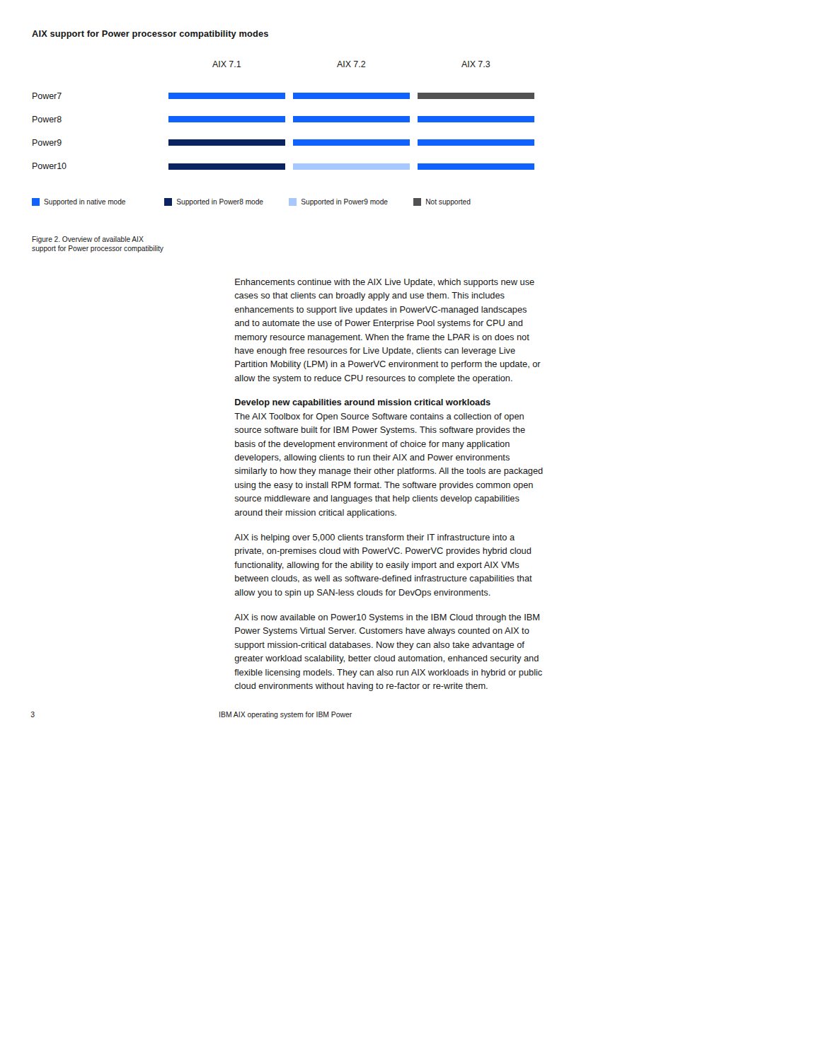AIX support for Power processor compatibility modes
AIX 7.1
AIX 7.2
AIX 7.3
Power7
Power8
Power9
Power10
Supported in native mode
Supported in Power8 mode
Supported in Power9 mode
Not supported
Figure 2. Overview of available AIX support for Power processor compatibility
Enhancements continue with the AIX Live Update, which supports new use cases so that clients can broadly apply and use them. This includes enhancements to support live updates in PowerVC-managed landscapes and to automate the use of Power Enterprise Pool systems for CPU and memory resource management. When the frame the LPAR is on does not have enough free resources for Live Update, clients can leverage Live Partition Mobility (LPM) in a PowerVC environment to perform the update, or allow the system to reduce CPU resources to complete the operation.
Develop new capabilities around mission critical workloads
The AIX Toolbox for Open Source Software contains a collection of open source software built for IBM Power Systems. This software provides the basis of the development environment of choice for many application developers, allowing clients to run their AIX and Power environments similarly to how they manage their other platforms. All the tools are packaged using the easy to install RPM format. The software provides common open source middleware and languages that help clients develop capabilities around their mission critical applications.
AIX is helping over 5,000 clients transform their IT infrastructure into a private, on-premises cloud with PowerVC. PowerVC provides hybrid cloud functionality, allowing for the ability to easily import and export AIX VMs between clouds, as well as software-defined infrastructure capabilities that allow you to spin up SAN-less clouds for DevOps environments.
AIX is now available on Power10 Systems in the IBM Cloud through the IBM Power Systems Virtual Server. Customers have always counted on AIX to support mission-critical databases. Now they can also take advantage of greater workload scalability, better cloud automation, enhanced security and flexible licensing models. They can also run AIX workloads in hybrid or public cloud environments without having to re-factor or re-write them.
3
IBM AIX operating system for IBM Power